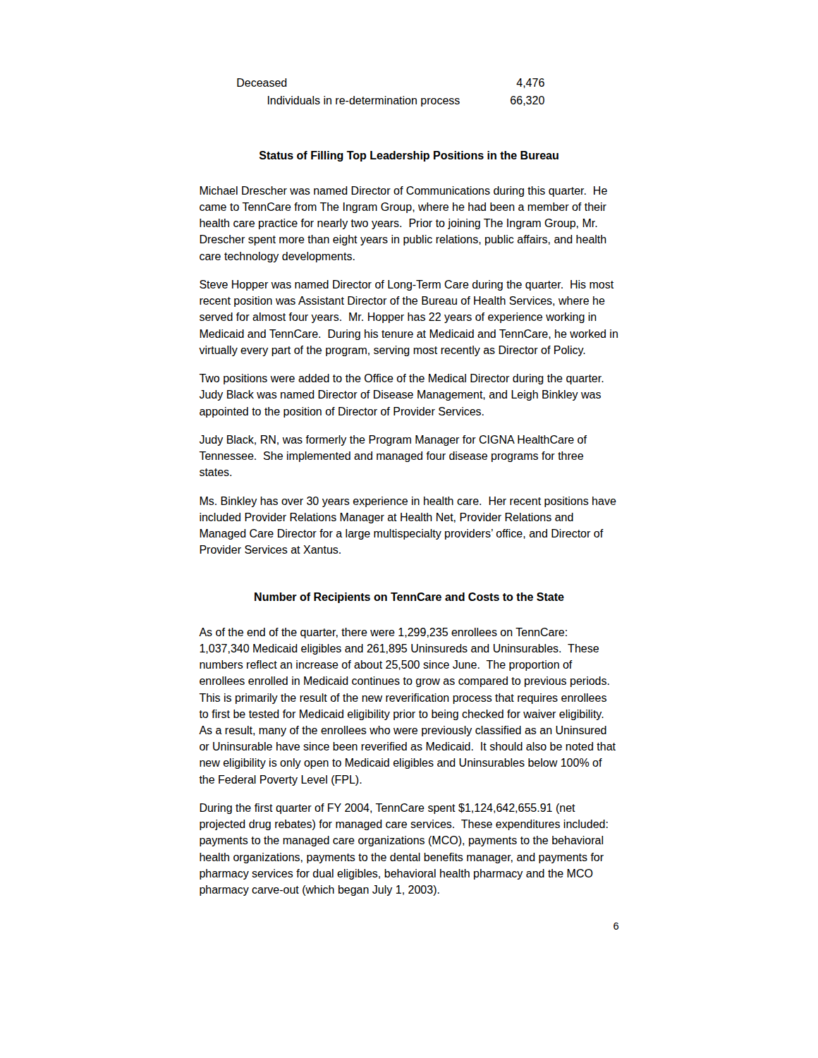| Deceased | 4,476 |
| Individuals in re-determination process | 66,320 |
Status of Filling Top Leadership Positions in the Bureau
Michael Drescher was named Director of Communications during this quarter. He came to TennCare from The Ingram Group, where he had been a member of their health care practice for nearly two years. Prior to joining The Ingram Group, Mr. Drescher spent more than eight years in public relations, public affairs, and health care technology developments.
Steve Hopper was named Director of Long-Term Care during the quarter. His most recent position was Assistant Director of the Bureau of Health Services, where he served for almost four years. Mr. Hopper has 22 years of experience working in Medicaid and TennCare. During his tenure at Medicaid and TennCare, he worked in virtually every part of the program, serving most recently as Director of Policy.
Two positions were added to the Office of the Medical Director during the quarter. Judy Black was named Director of Disease Management, and Leigh Binkley was appointed to the position of Director of Provider Services.
Judy Black, RN, was formerly the Program Manager for CIGNA HealthCare of Tennessee. She implemented and managed four disease programs for three states.
Ms. Binkley has over 30 years experience in health care. Her recent positions have included Provider Relations Manager at Health Net, Provider Relations and Managed Care Director for a large multispecialty providers’ office, and Director of Provider Services at Xantus.
Number of Recipients on TennCare and Costs to the State
As of the end of the quarter, there were 1,299,235 enrollees on TennCare: 1,037,340 Medicaid eligibles and 261,895 Uninsureds and Uninsurables. These numbers reflect an increase of about 25,500 since June. The proportion of enrollees enrolled in Medicaid continues to grow as compared to previous periods. This is primarily the result of the new reverification process that requires enrollees to first be tested for Medicaid eligibility prior to being checked for waiver eligibility. As a result, many of the enrollees who were previously classified as an Uninsured or Uninsurable have since been reverified as Medicaid. It should also be noted that new eligibility is only open to Medicaid eligibles and Uninsurables below 100% of the Federal Poverty Level (FPL).
During the first quarter of FY 2004, TennCare spent $1,124,642,655.91 (net projected drug rebates) for managed care services. These expenditures included: payments to the managed care organizations (MCO), payments to the behavioral health organizations, payments to the dental benefits manager, and payments for pharmacy services for dual eligibles, behavioral health pharmacy and the MCO pharmacy carve-out (which began July 1, 2003).
6